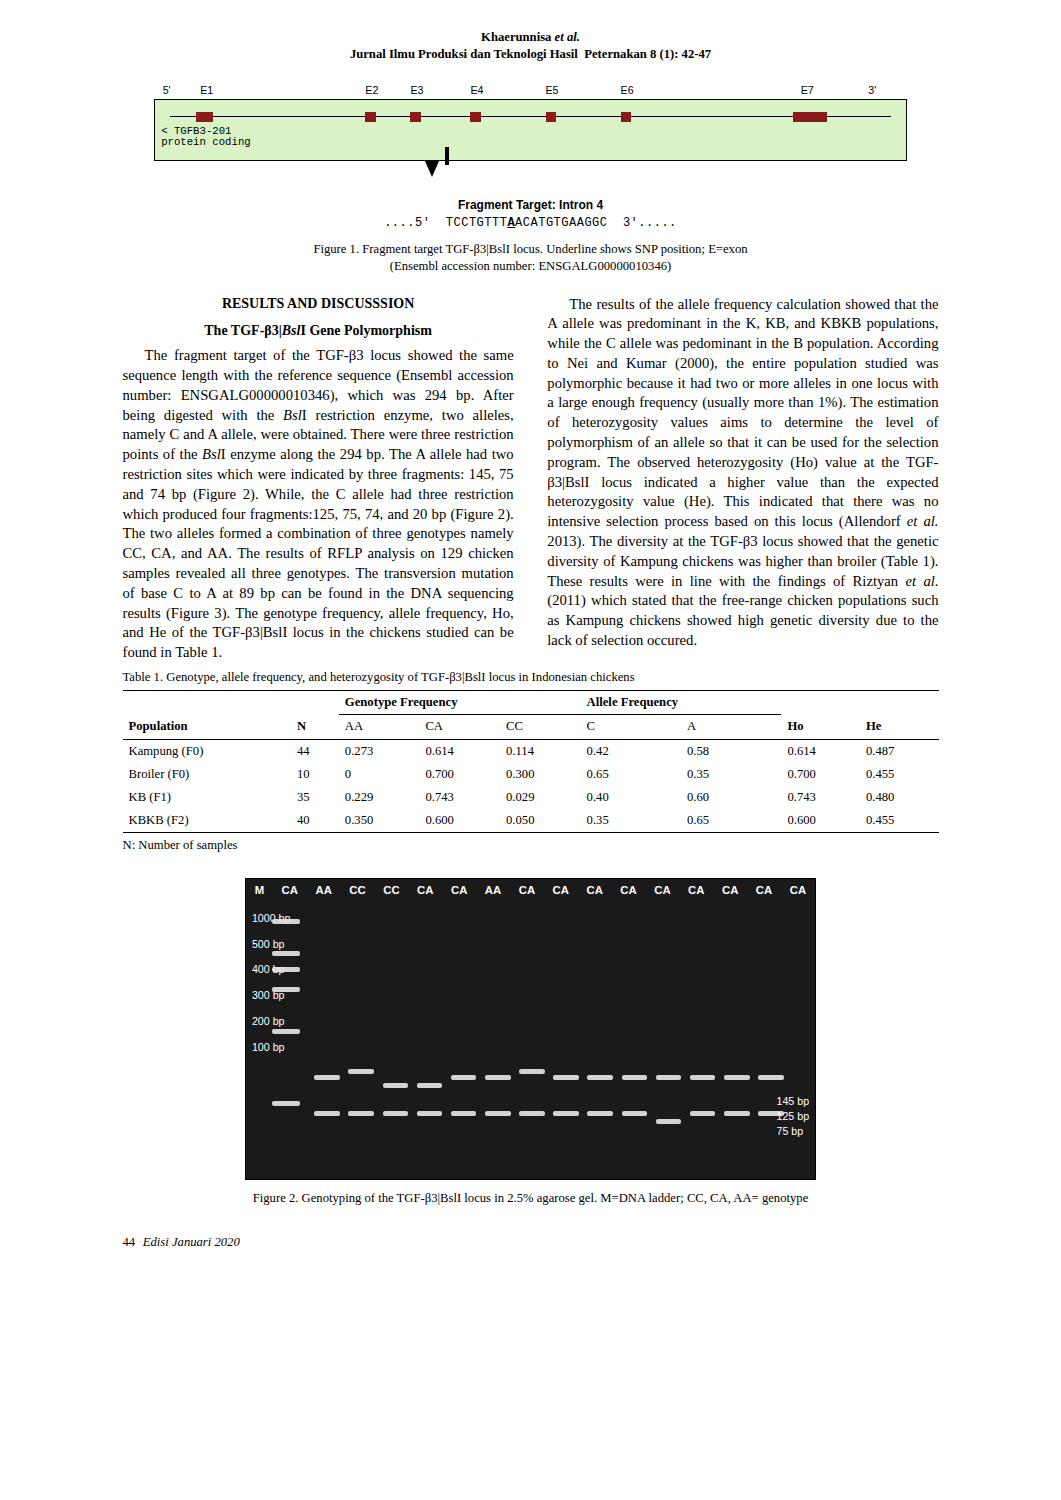Khaerunnisa et al.
Jurnal Ilmu Produksi dan Teknologi Hasil Peternakan 8 (1): 42-47
5' E1 E2 E3 E4 E5 E6 E7 3'
< TGFB3-201
protein coding
Fragment Target: Intron 4
....5' TCCTGTTTAACATGTGAAGGC 3'.....
Figure 1. Fragment target TGF-β3|BslI locus. Underline shows SNP position; E=exon
(Ensembl accession number: ENSGALG00000010346)
RESULTS AND DISCUSSSION
The TGF-β3|Bsl I Gene Polymorphism
The fragment target of the TGF-β3 locus showed the same sequence length with the reference sequence (Ensembl accession number: ENSGALG00000010346), which was 294 bp. After being digested with the Bsl I restriction enzyme, two alleles, namely C and A allele, were obtained. There were three restriction points of the Bsl I enzyme along the 294 bp. The A allele had two restriction sites which were indicated by three fragments: 145, 75 and 74 bp (Figure 2). While, the C allele had three restriction which produced four fragments:125, 75, 74, and 20 bp (Figure 2). The two alleles formed a combination of three genotypes namely CC, CA, and AA. The results of RFLP analysis on 129 chicken samples revealed all three genotypes. The transversion mutation of base C to A at 89 bp can be found in the DNA sequencing results (Figure 3). The genotype frequency, allele frequency, Ho, and He of the TGF-β3|BslI locus in the chickens studied can be found in Table 1.
The results of the allele frequency calculation showed that the A allele was predominant in the K, KB, and KBKB populations, while the C allele was pedominant in the B population. According to Nei and Kumar (2000), the entire population studied was polymorphic because it had two or more alleles in one locus with a large enough frequency (usually more than 1%). The estimation of heterozygosity values aims to determine the level of polymorphism of an allele so that it can be used for the selection program. The observed heterozygosity (Ho) value at the TGF-β3|BslI locus indicated a higher value than the expected heterozygosity value (He). This indicated that there was no intensive selection process based on this locus (Allendorf et al. 2013). The diversity at the TGF-β3 locus showed that the genetic diversity of Kampung chickens was higher than broiler (Table 1). These results were in line with the findings of Riztyan et al. (2011) which stated that the free-range chicken populations such as Kampung chickens showed high genetic diversity due to the lack of selection occured.
Table 1. Genotype, allele frequency, and heterozygosity of TGF-β3|BslI locus in Indonesian chickens
| Population | N | Genotype Frequency | Allele Frequency | Ho | He |
| --- | --- | --- | --- | --- | --- |
| AA | CA | CC | C | A |
| Kampung (F0) | 44 | 0.273 | 0.614 | 0.114 | 0.42 | 0.58 | 0.614 | 0.487 |
| Broiler (F0) | 10 | 0 | 0.700 | 0.300 | 0.65 | 0.35 | 0.700 | 0.455 |
| KB (F1) | 35 | 0.229 | 0.743 | 0.029 | 0.40 | 0.60 | 0.743 | 0.480 |
| KBKB (F2) | 40 | 0.350 | 0.600 | 0.050 | 0.35 | 0.65 | 0.600 | 0.455 |
N: Number of samples
MCA AA CC CC CA CA AA CA CA CA CA CA CA CA CA CA
1000 bp
500 bp
400 bp
300 bp
200 bp
100 bp
145 bp
125 bp
75 bp
Figure 2. Genotyping of the TGF-β3|BslI locus in 2.5% agarose gel. M=DNA ladder; CC, CA, AA= genotype
44 Edisi Januari 2020